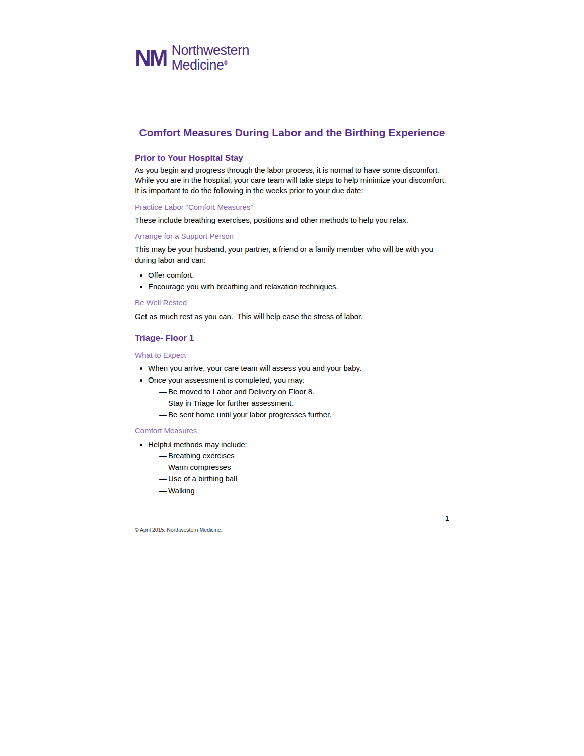NM
Northwestern
Medicine®
Comfort Measures During Labor and the Birthing Experience
Prior to Your Hospital Stay
As you begin and progress through the labor process, it is normal to have some discomfort. While you are in the hospital, your care team will take steps to help minimize your discomfort. It is important to do the following in the weeks prior to your due date:
Practice Labor “Comfort Measures”
These include breathing exercises, positions and other methods to help you relax.
Arrange for a Support Person
This may be your husband, your partner, a friend or a family member who will be with you during labor and can:
Offer comfort.
Encourage you with breathing and relaxation techniques.
Be Well Rested
Get as much rest as you can. This will help ease the stress of labor.
Triage- Floor 1
What to Expect
When you arrive, your care team will assess you and your baby.
Once your assessment is completed, you may:
Be moved to Labor and Delivery on Floor 8.
Stay in Triage for further assessment.
Be sent home until your labor progresses further.
Comfort Measures
Helpful methods may include:
Breathing exercises
Warm compresses
Use of a birthing ball
Walking
1
© April 2015. Northwestern Medicine.